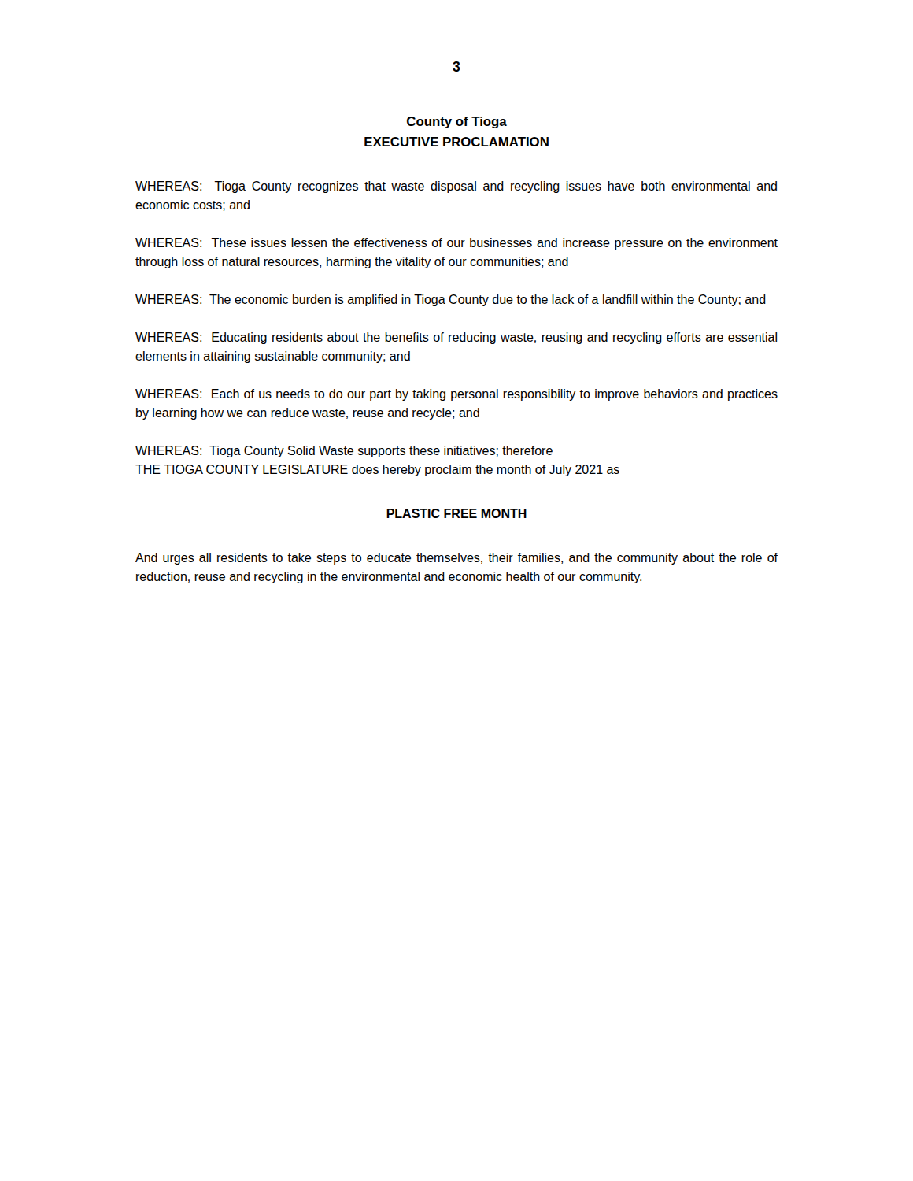3
County of Tioga
Executive Proclamation
WHEREAS: Tioga County recognizes that waste disposal and recycling issues have both environmental and economic costs; and
WHEREAS: These issues lessen the effectiveness of our businesses and increase pressure on the environment through loss of natural resources, harming the vitality of our communities; and
WHEREAS: The economic burden is amplified in Tioga County due to the lack of a landfill within the County; and
WHEREAS: Educating residents about the benefits of reducing waste, reusing and recycling efforts are essential elements in attaining sustainable community; and
WHEREAS: Each of us needs to do our part by taking personal responsibility to improve behaviors and practices by learning how we can reduce waste, reuse and recycle; and
WHEREAS: Tioga County Solid Waste supports these initiatives; therefore
THE TIOGA COUNTY LEGISLATURE does hereby proclaim the month of July 2021 as
Plastic Free Month
And urges all residents to take steps to educate themselves, their families, and the community about the role of reduction, reuse and recycling in the environmental and economic health of our community.